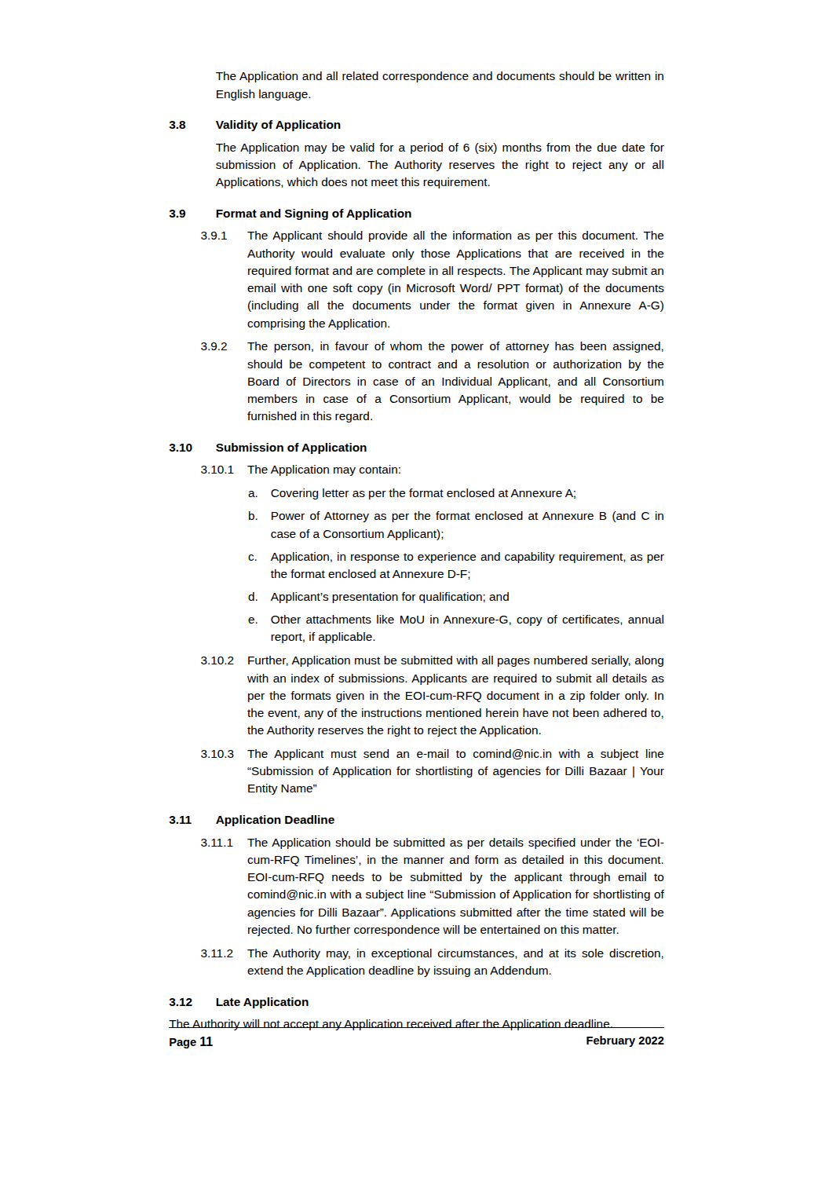The Application and all related correspondence and documents should be written in English language.
3.8
Validity of Application
The Application may be valid for a period of 6 (six) months from the due date for submission of Application. The Authority reserves the right to reject any or all Applications, which does not meet this requirement.
3.9
Format and Signing of Application
3.9.1
The Applicant should provide all the information as per this document. The Authority would evaluate only those Applications that are received in the required format and are complete in all respects. The Applicant may submit an email with one soft copy (in Microsoft Word/ PPT format) of the documents (including all the documents under the format given in Annexure A-G) comprising the Application.
3.9.2
The person, in favour of whom the power of attorney has been assigned, should be competent to contract and a resolution or authorization by the Board of Directors in case of an Individual Applicant, and all Consortium members in case of a Consortium Applicant, would be required to be furnished in this regard.
3.10
Submission of Application
3.10.1
The Application may contain:
Covering letter as per the format enclosed at Annexure A;
Power of Attorney as per the format enclosed at Annexure B (and C in case of a Consortium Applicant);
Application, in response to experience and capability requirement, as per the format enclosed at Annexure D-F;
Applicant’s presentation for qualification; and
Other attachments like MoU in Annexure-G, copy of certificates, annual report, if applicable.
3.10.2
Further, Application must be submitted with all pages numbered serially, along with an index of submissions. Applicants are required to submit all details as per the formats given in the EOI-cum-RFQ document in a zip folder only. In the event, any of the instructions mentioned herein have not been adhered to, the Authority reserves the right to reject the Application.
3.10.3
The Applicant must send an e-mail to comind@nic.in with a subject line “Submission of Application for shortlisting of agencies for Dilli Bazaar | Your Entity Name”
3.11
Application Deadline
3.11.1
The Application should be submitted as per details specified under the ‘EOI-cum-RFQ Timelines’, in the manner and form as detailed in this document. EOI-cum-RFQ needs to be submitted by the applicant through email to comind@nic.in with a subject line “Submission of Application for shortlisting of agencies for Dilli Bazaar”. Applications submitted after the time stated will be rejected. No further correspondence will be entertained on this matter.
3.11.2
The Authority may, in exceptional circumstances, and at its sole discretion, extend the Application deadline by issuing an Addendum.
3.12
Late Application
The Authority will not accept any Application received after the Application deadline.
Page 11
February 2022